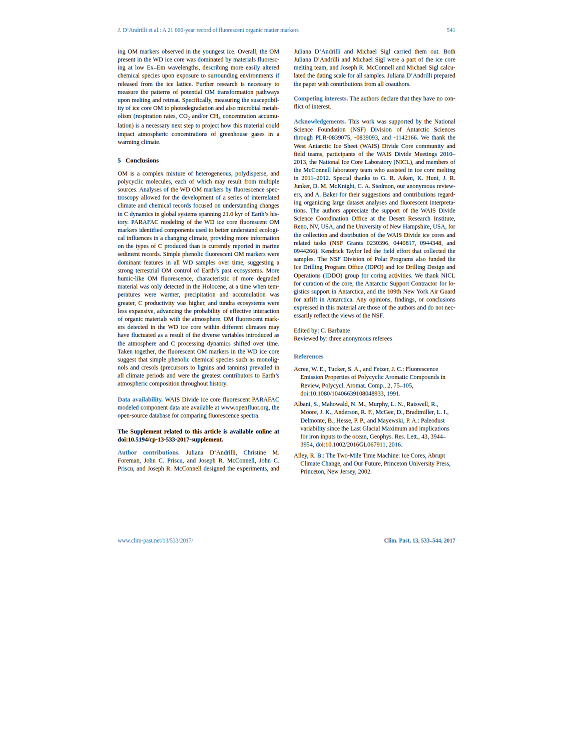J. D’Andrilli et al.: A 21 000-year record of fluorescent organic matter markers 541
ing OM markers observed in the youngest ice. Overall, the OM present in the WD ice core was dominated by materials fluorescing at low Ex–Em wavelengths, describing more easily altered chemical species upon exposure to surrounding environments if released from the ice lattice. Further research is necessary to measure the patterns of potential OM transformation pathways upon melting and retreat. Specifically, measuring the susceptibility of ice core OM to photodegradation and also microbial metabolism (respiration rates, CO2 and/or CH4 concentration accumulation) is a necessary next step to project how this material could impact atmospheric concentrations of greenhouse gases in a warming climate.
5 Conclusions
OM is a complex mixture of heterogeneous, polydisperse, and polycyclic molecules, each of which may result from multiple sources. Analyses of the WD OM markers by fluorescence spectroscopy allowed for the development of a series of interrelated climate and chemical records focused on understanding changes in C dynamics in global systems spanning 21.0 kyr of Earth’s history. PARAFAC modeling of the WD ice core fluorescent OM markers identified components used to better understand ecological influences in a changing climate, providing more information on the types of C produced than is currently reported in marine sediment records. Simple phenolic fluorescent OM markers were dominant features in all WD samples over time, suggesting a strong terrestrial OM control of Earth’s past ecosystems. More humic-like OM fluorescence, characteristic of more degraded material was only detected in the Holocene, at a time when temperatures were warmer, precipitation and accumulation was greater, C productivity was higher, and tundra ecosystems were less expansive, advancing the probability of effective interaction of organic materials with the atmosphere. OM fluorescent markers detected in the WD ice core within different climates may have fluctuated as a result of the diverse variables introduced as the atmosphere and C processing dynamics shifted over time. Taken together, the fluorescent OM markers in the WD ice core suggest that simple phenolic chemical species such as monolignols and cresols (precursors to lignins and tannins) prevailed in all climate periods and were the greatest contributors to Earth’s atmospheric composition throughout history.
Data availability. WAIS Divide ice core fluorescent PARAFAC modeled component data are available at www.openfluor.org, the open-source database for comparing fluorescence spectra.
The Supplement related to this article is available online at doi:10.5194/cp-13-533-2017-supplement.
Author contributions. Juliana D’Andrilli, Christine M. Foreman, John C. Priscu, and Joseph R. McConnell, John C. Priscu, and Joseph R. McConnell designed the experiments, and Juliana D’Andrilli and Michael Sigl carried them out. Both Juliana D’Andrilli and Michael Sigl were a part of the ice core melting team, and Joseph R. McConnell and Michael Sigl calculated the dating scale for all samples. Juliana D’Andrilli prepared the paper with contributions from all coauthors.
Competing interests. The authors declare that they have no conflict of interest.
Acknowledgements. This work was supported by the National Science Foundation (NSF) Division of Antarctic Sciences through PLR-0839075, -0839093, and -1142166. We thank the West Antarctic Ice Sheet (WAIS) Divide Core community and field teams, participants of the WAIS Divide Meetings 2010–2013, the National Ice Core Laboratory (NICL), and members of the McConnell laboratory team who assisted in ice core melting in 2011–2012. Special thanks to G. R. Aiken, K. Hunt, J. R. Junker, D. M. McKnight, C. A. Stedmon, our anonymous reviewers, and A. Baker for their suggestions and contributions regarding organizing large dataset analyses and fluorescent interpretations. The authors appreciate the support of the WAIS Divide Science Coordination Office at the Desert Research Institute, Reno, NV, USA, and the University of New Hampshire, USA, for the collection and distribution of the WAIS Divide ice cores and related tasks (NSF Grants 0230396, 0440817, 0944348, and 0944266). Kendrick Taylor led the field effort that collected the samples. The NSF Division of Polar Programs also funded the Ice Drilling Program Office (IDPO) and Ice Drilling Design and Operations (IDDO) group for coring activities. We thank NICL for curation of the core, the Antarctic Support Contractor for logistics support in Antarctica, and the 109th New York Air Guard for airlift in Antarctica. Any opinions, findings, or conclusions expressed in this material are those of the authors and do not necessarily reflect the views of the NSF.
Edited by: C. Barbante
Reviewed by: three anonymous referees
References
Acree, W. E., Tucker, S. A., and Fetzer, J. C.: Fluorescence Emission Properties of Polycyclic Aromatic Compounds in Review, Polycycl. Aromat. Comp., 2, 75–105, doi:10.1080/10406639108048933, 1991.
Albani, S., Mahowald, N. M., Murphy, L. N., Raiswell, R., Moore, J. K., Anderson, R. F., McGee, D., Bradtmiller, L. I., Delmonte, B., Hesse, P. P., and Mayewski, P. A.: Paleodust variability since the Last Glacial Maximum and implications for iron inputs to the ocean, Geophys. Res. Lett., 43, 3944–3954, doi:10.1002/2016GL067911, 2016.
Alley, R. B.: The Two-Mile Time Machine: Ice Cores, Abrupt Climate Change, and Our Future, Princeton University Press, Princeton, New Jersey, 2002.
www.clim-past.net/13/533/2017/ Clim. Past, 13, 533–544, 2017